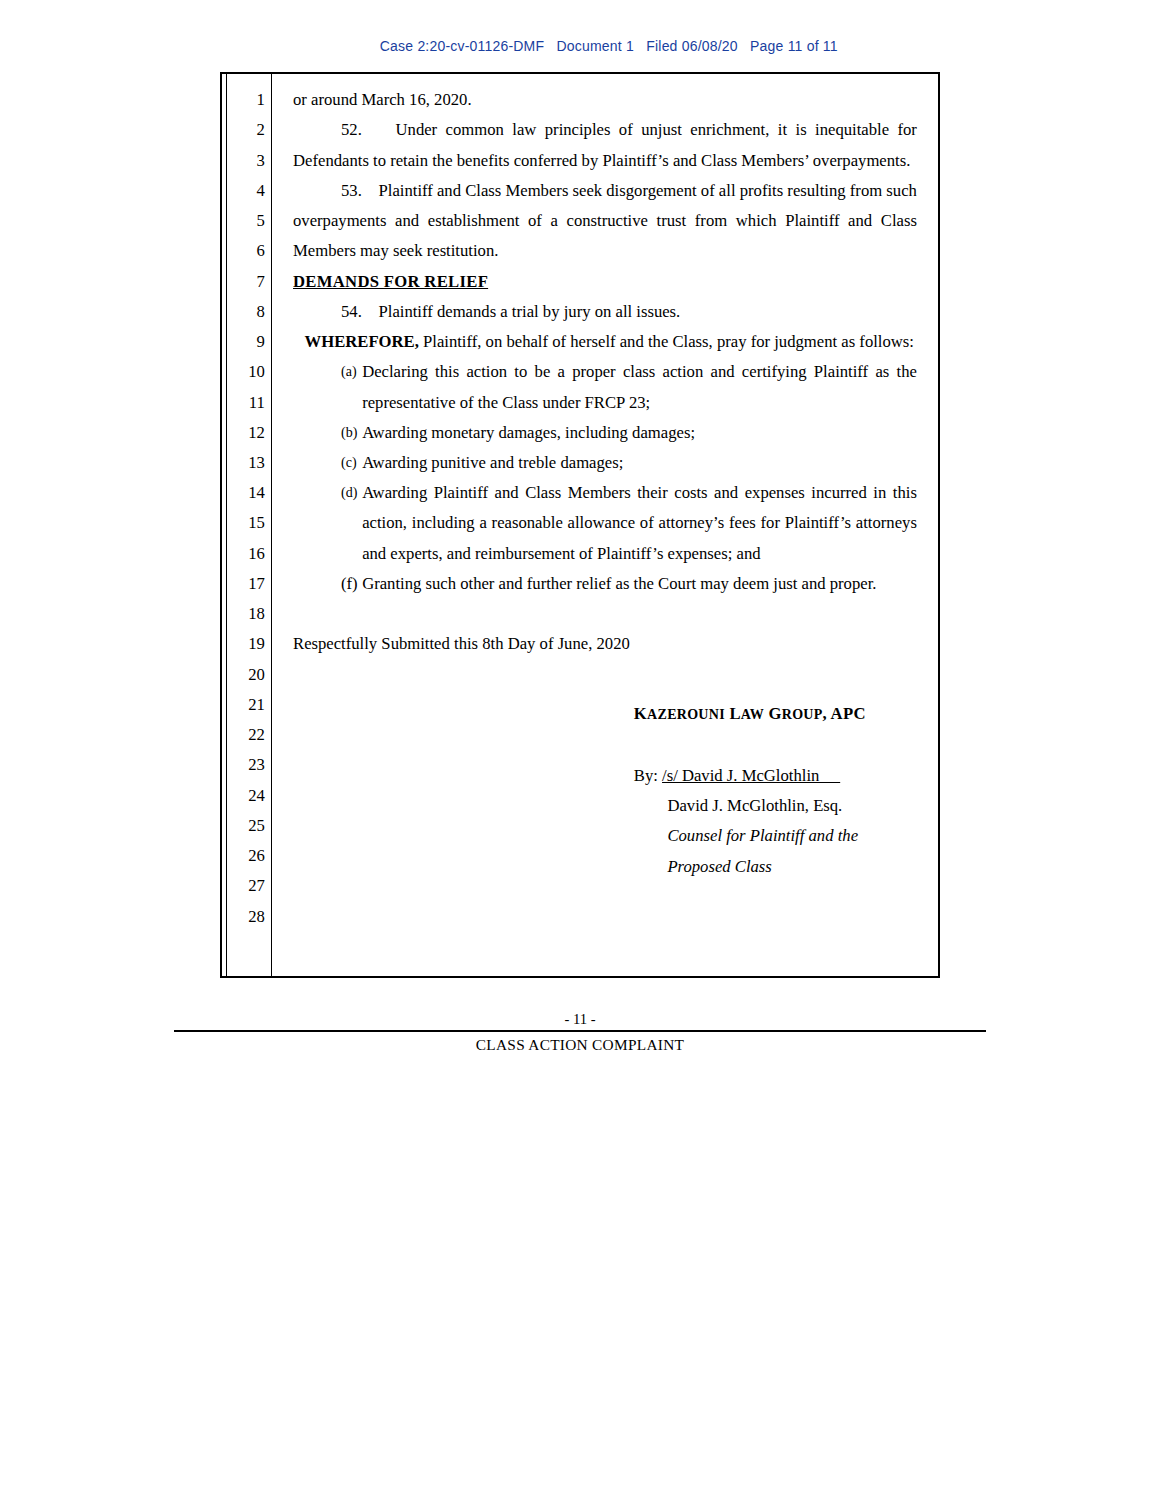Case 2:20-cv-01126-DMF Document 1 Filed 06/08/20 Page 11 of 11
1
2
3
4
5
6
7
8
9
10
11
12
13
14
15
16
17
18
19
20
21
22
23
24
25
26
27
28
or around March 16, 2020.
52. Under common law principles of unjust enrichment, it is inequitable for Defendants to retain the benefits conferred by Plaintiff’s and Class Members’ overpayments.
53. Plaintiff and Class Members seek disgorgement of all profits resulting from such overpayments and establishment of a constructive trust from which Plaintiff and Class Members may seek restitution.
DEMANDS FOR RELIEF
54. Plaintiff demands a trial by jury on all issues.
WHEREFORE, Plaintiff, on behalf of herself and the Class, pray for judgment as follows:
(a)
Declaring this action to be a proper class action and certifying Plaintiff as the representative of the Class under FRCP 23;
(b)
Awarding monetary damages, including damages;
(c)
Awarding punitive and treble damages;
(d)
Awarding Plaintiff and Class Members their costs and expenses incurred in this action, including a reasonable allowance of attorney’s fees for Plaintiff’s attorneys and experts, and reimbursement of Plaintiff’s expenses; and
(f)
Granting such other and further relief as the Court may deem just and proper.
Respectfully Submitted this 8th Day of June, 2020
KAZEROUNI LAW GROUP, APC
By: /s/ David J. McGlothlin
David J. McGlothlin, Esq.
Counsel for Plaintiff and the Proposed Class
- 11 -
CLASS ACTION COMPLAINT